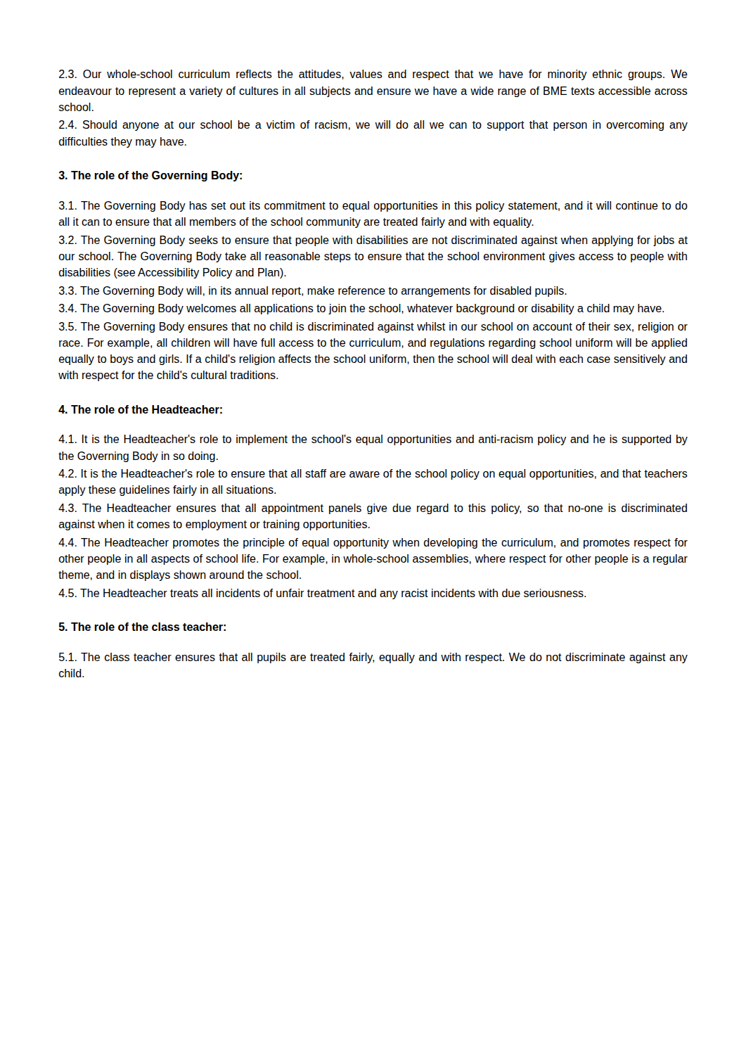2.3. Our whole-school curriculum reflects the attitudes, values and respect that we have for minority ethnic groups. We endeavour to represent a variety of cultures in all subjects and ensure we have a wide range of BME texts accessible across school.
2.4. Should anyone at our school be a victim of racism, we will do all we can to support that person in overcoming any difficulties they may have.
3. The role of the Governing Body:
3.1. The Governing Body has set out its commitment to equal opportunities in this policy statement, and it will continue to do all it can to ensure that all members of the school community are treated fairly and with equality.
3.2. The Governing Body seeks to ensure that people with disabilities are not discriminated against when applying for jobs at our school. The Governing Body take all reasonable steps to ensure that the school environment gives access to people with disabilities (see Accessibility Policy and Plan).
3.3. The Governing Body will, in its annual report, make reference to arrangements for disabled pupils.
3.4. The Governing Body welcomes all applications to join the school, whatever background or disability a child may have.
3.5. The Governing Body ensures that no child is discriminated against whilst in our school on account of their sex, religion or race. For example, all children will have full access to the curriculum, and regulations regarding school uniform will be applied equally to boys and girls. If a child's religion affects the school uniform, then the school will deal with each case sensitively and with respect for the child's cultural traditions.
4. The role of the Headteacher:
4.1. It is the Headteacher's role to implement the school's equal opportunities and anti-racism policy and he is supported by the Governing Body in so doing.
4.2. It is the Headteacher's role to ensure that all staff are aware of the school policy on equal opportunities, and that teachers apply these guidelines fairly in all situations.
4.3. The Headteacher ensures that all appointment panels give due regard to this policy, so that no-one is discriminated against when it comes to employment or training opportunities.
4.4. The Headteacher promotes the principle of equal opportunity when developing the curriculum, and promotes respect for other people in all aspects of school life. For example, in whole-school assemblies, where respect for other people is a regular theme, and in displays shown around the school.
4.5. The Headteacher treats all incidents of unfair treatment and any racist incidents with due seriousness.
5. The role of the class teacher:
5.1. The class teacher ensures that all pupils are treated fairly, equally and with respect. We do not discriminate against any child.